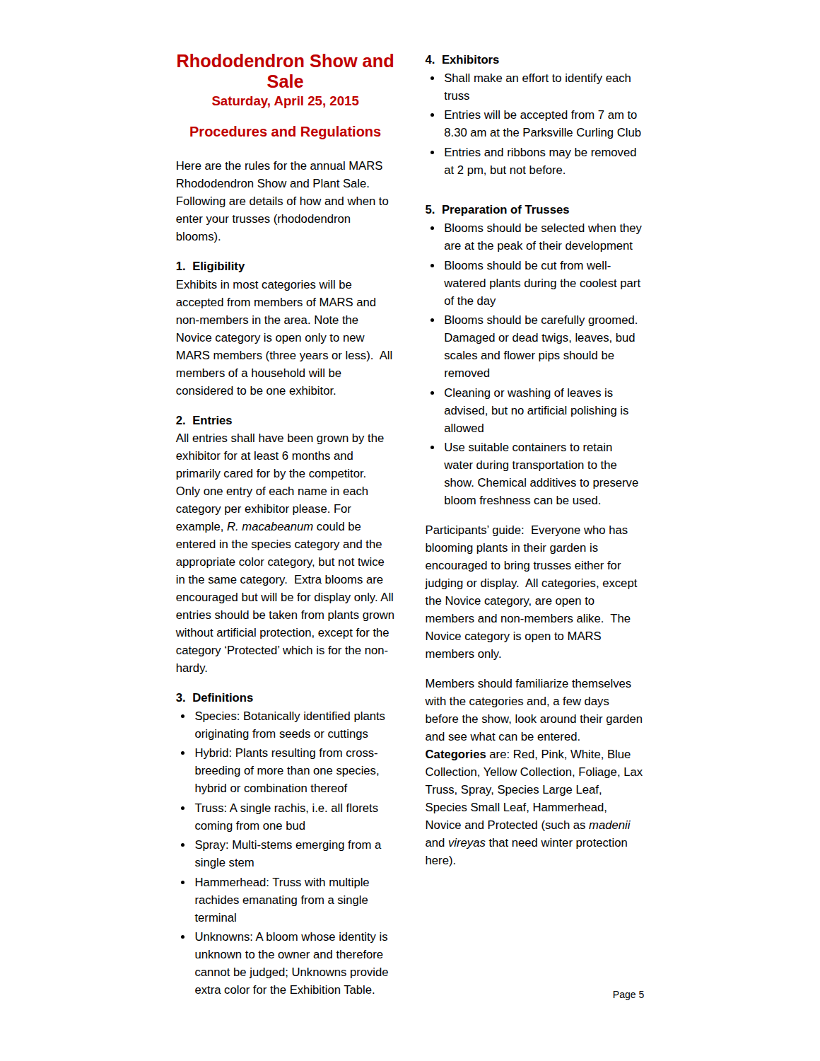Rhododendron Show and Sale
Saturday, April 25, 2015
Procedures and Regulations
Here are the rules for the annual MARS Rhododendron Show and Plant Sale. Following are details of how and when to enter your trusses (rhododendron blooms).
1. Eligibility
Exhibits in most categories will be accepted from members of MARS and non-members in the area. Note the Novice category is open only to new MARS members (three years or less). All members of a household will be considered to be one exhibitor.
2. Entries
All entries shall have been grown by the exhibitor for at least 6 months and primarily cared for by the competitor. Only one entry of each name in each category per exhibitor please. For example, R. macabeanum could be entered in the species category and the appropriate color category, but not twice in the same category. Extra blooms are encouraged but will be for display only. All entries should be taken from plants grown without artificial protection, except for the category ‘Protected’ which is for the non-hardy.
3. Definitions
Species: Botanically identified plants originating from seeds or cuttings
Hybrid: Plants resulting from cross-breeding of more than one species, hybrid or combination thereof
Truss: A single rachis, i.e. all florets coming from one bud
Spray: Multi-stems emerging from a single stem
Hammerhead: Truss with multiple rachides emanating from a single terminal
Unknowns: A bloom whose identity is unknown to the owner and therefore cannot be judged; Unknowns provide extra color for the Exhibition Table.
4. Exhibitors
Shall make an effort to identify each truss
Entries will be accepted from 7 am to 8.30 am at the Parksville Curling Club
Entries and ribbons may be removed at 2 pm, but not before.
5. Preparation of Trusses
Blooms should be selected when they are at the peak of their development
Blooms should be cut from well-watered plants during the coolest part of the day
Blooms should be carefully groomed. Damaged or dead twigs, leaves, bud scales and flower pips should be removed
Cleaning or washing of leaves is advised, but no artificial polishing is allowed
Use suitable containers to retain water during transportation to the show. Chemical additives to preserve bloom freshness can be used.
Participants’ guide: Everyone who has blooming plants in their garden is encouraged to bring trusses either for judging or display. All categories, except the Novice category, are open to members and non-members alike. The Novice category is open to MARS members only.
Members should familiarize themselves with the categories and, a few days before the show, look around their garden and see what can be entered. Categories are: Red, Pink, White, Blue Collection, Yellow Collection, Foliage, Lax Truss, Spray, Species Large Leaf, Species Small Leaf, Hammerhead, Novice and Protected (such as madenii and vireyas that need winter protection here).
Page 5